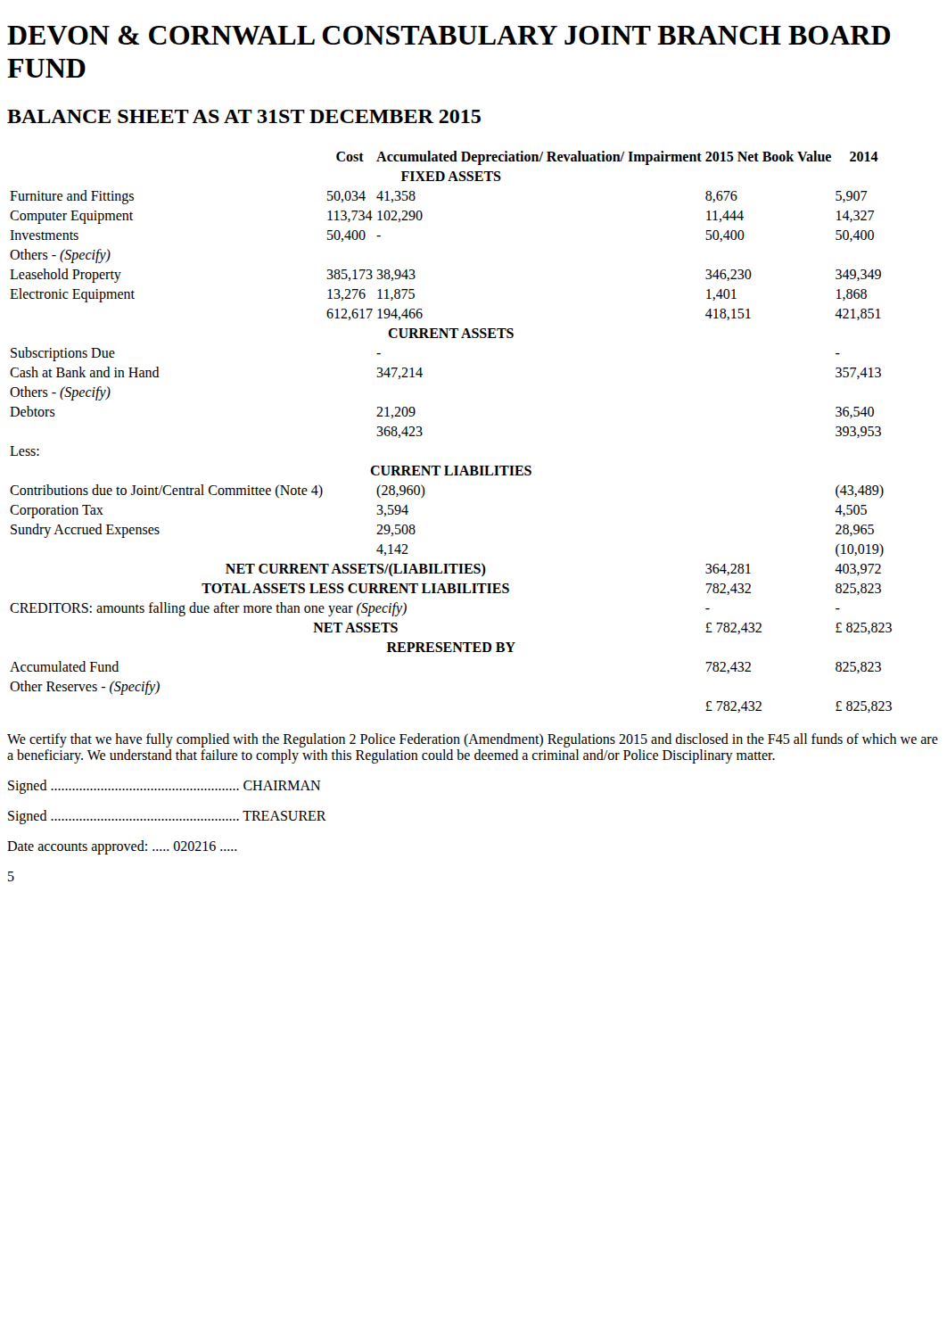DEVON & CORNWALL CONSTABULARY JOINT BRANCH BOARD FUND
BALANCE SHEET AS AT 31ST DECEMBER 2015
| | Cost | Accumulated Depreciation/ Revaluation/ Impairment | 2015 Net Book Value | 2014 |
| --- | --- | --- | --- | --- |
| FIXED ASSETS |
| Furniture and Fittings | 50,034 | 41,358 | 8,676 | 5,907 |
| Computer Equipment | 113,734 | 102,290 | 11,444 | 14,327 |
| Investments | 50,400 | - | 50,400 | 50,400 |
| Others - (Specify) | | | | |
| Leasehold Property | 385,173 | 38,943 | 346,230 | 349,349 |
| Electronic Equipment | 13,276 | 11,875 | 1,401 | 1,868 |
| | 612,617 | 194,466 | 418,151 | 421,851 |
| CURRENT ASSETS |
| Subscriptions Due | | - | | - |
| Cash at Bank and in Hand | | 347,214 | | 357,413 |
| Others - (Specify) | | | | |
| Debtors | | 21,209 | | 36,540 |
| | | 368,423 | | 393,953 |
| Less: | | | | |
| CURRENT LIABILITIES |
| Contributions due to Joint/Central Committee (Note 4) | | (28,960) | | (43,489) |
| Corporation Tax | | 3,594 | | 4,505 |
| Sundry Accrued Expenses | | 29,508 | | 28,965 |
| | | 4,142 | | (10,019) |
| NET CURRENT ASSETS/(LIABILITIES) | 364,281 | 403,972 |
| TOTAL ASSETS LESS CURRENT LIABILITIES | 782,432 | 825,823 |
| CREDITORS: amounts falling due after more than one year (Specify) | - | - |
| NET ASSETS | £ 782,432 | £ 825,823 |
| REPRESENTED BY |
| Accumulated Fund | 782,432 | 825,823 |
| Other Reserves - (Specify) | | |
| | £ 782,432 | £ 825,823 |
We certify that we have fully complied with the Regulation 2 Police Federation (Amendment) Regulations 2015 and disclosed in the F45 all funds of which we are a beneficiary. We understand that failure to comply with this Regulation could be deemed a criminal and/or Police Disciplinary matter.
Signed ..................................................... CHAIRMAN
Signed ..................................................... TREASURER
Date accounts approved: ..... 020216 .....
5